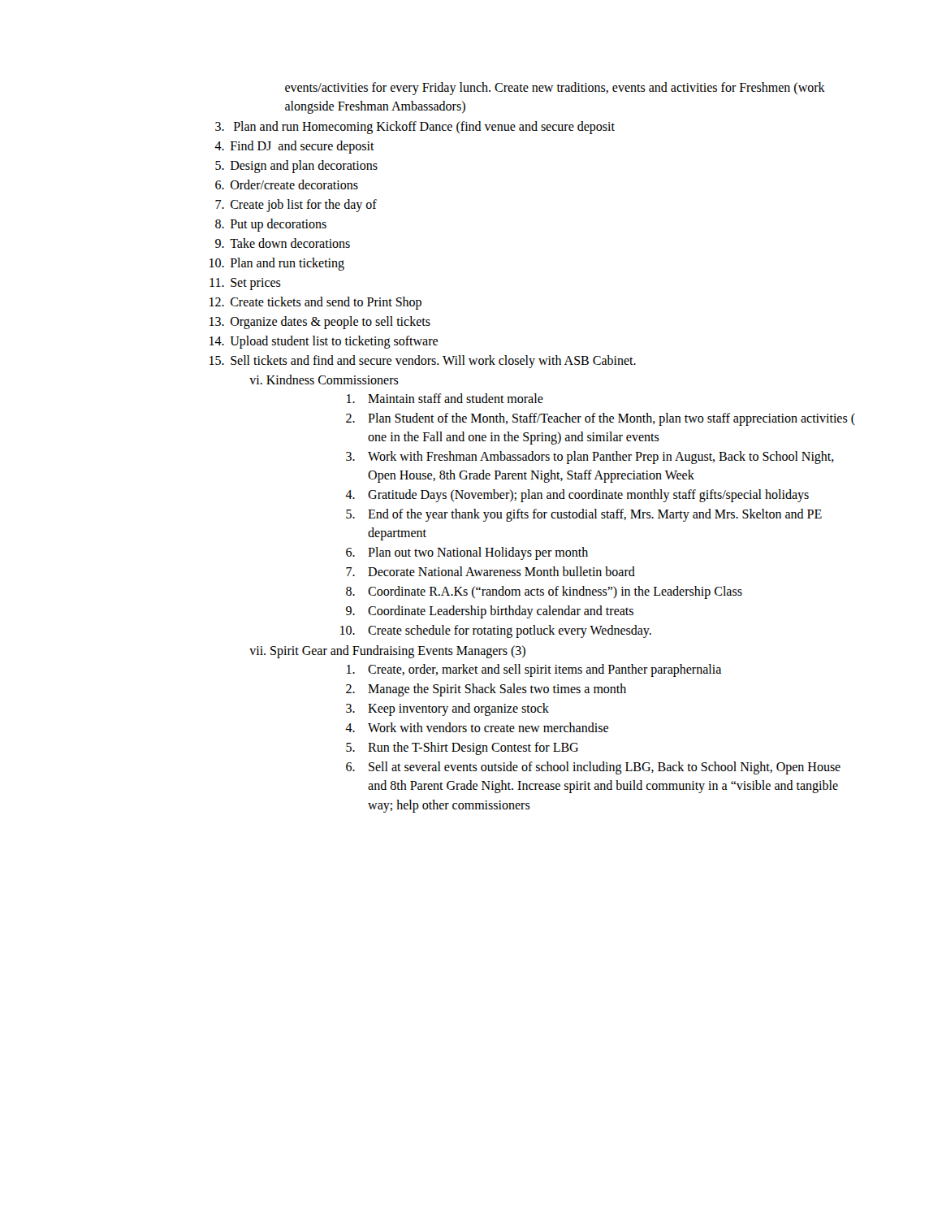events/activities for every Friday lunch. Create new traditions, events and activities for Freshmen (work alongside Freshman Ambassadors)
Plan and run Homecoming Kickoff Dance (find venue and secure deposit
Find DJ and secure deposit
Design and plan decorations
Order/create decorations
Create job list for the day of
Put up decorations
Take down decorations
Plan and run ticketing
Set prices
Create tickets and send to Print Shop
Organize dates & people to sell tickets
Upload student list to ticketing software
Sell tickets and find and secure vendors. Will work closely with ASB Cabinet.
vi. Kindness Commissioners
Maintain staff and student morale
Plan Student of the Month, Staff/Teacher of the Month, plan two staff appreciation activities ( one in the Fall and one in the Spring) and similar events
Work with Freshman Ambassadors to plan Panther Prep in August, Back to School Night, Open House, 8th Grade Parent Night, Staff Appreciation Week
Gratitude Days (November); plan and coordinate monthly staff gifts/special holidays
End of the year thank you gifts for custodial staff, Mrs. Marty and Mrs. Skelton and PE department
Plan out two National Holidays per month
Decorate National Awareness Month bulletin board
Coordinate R.A.Ks (“random acts of kindness”) in the Leadership Class
Coordinate Leadership birthday calendar and treats
Create schedule for rotating potluck every Wednesday.
vii. Spirit Gear and Fundraising Events Managers (3)
Create, order, market and sell spirit items and Panther paraphernalia
Manage the Spirit Shack Sales two times a month
Keep inventory and organize stock
Work with vendors to create new merchandise
Run the T-Shirt Design Contest for LBG
Sell at several events outside of school including LBG, Back to School Night, Open House and 8th Parent Grade Night. Increase spirit and build community in a “visible and tangible way; help other commissioners